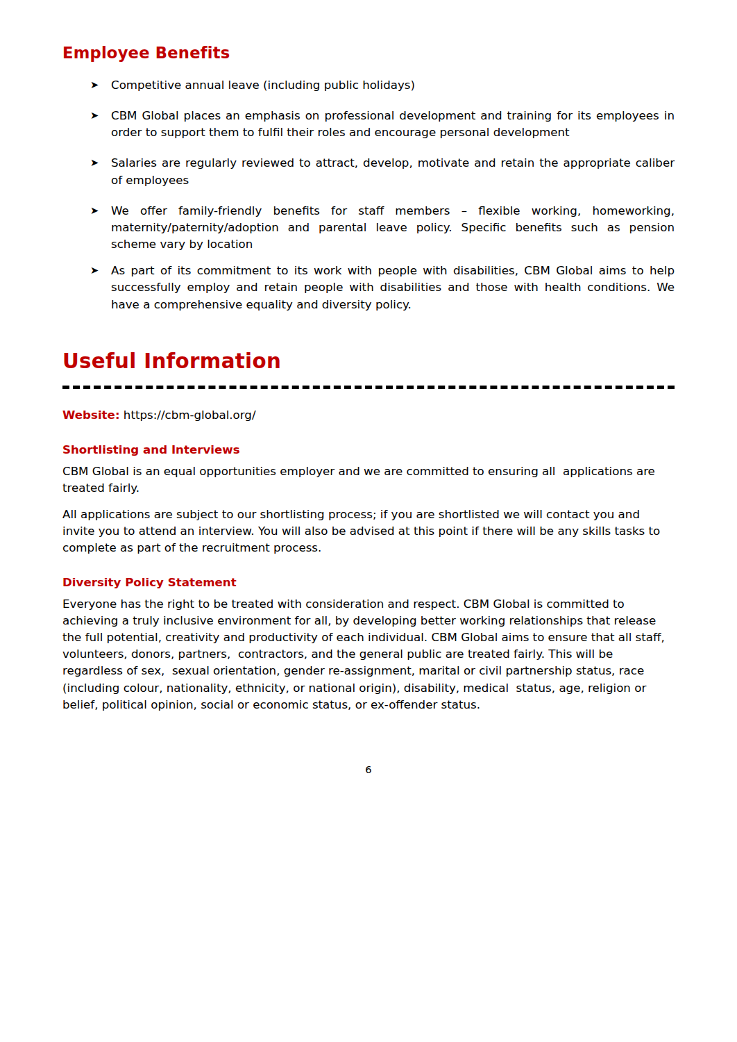Employee Benefits
Competitive annual leave (including public holidays)
CBM Global places an emphasis on professional development and training for its employees in order to support them to fulfil their roles and encourage personal development
Salaries are regularly reviewed to attract, develop, motivate and retain the appropriate caliber of employees
We offer family-friendly benefits for staff members – flexible working, homeworking, maternity/paternity/adoption and parental leave policy. Specific benefits such as pension scheme vary by location
As part of its commitment to its work with people with disabilities, CBM Global aims to help successfully employ and retain people with disabilities and those with health conditions. We have a comprehensive equality and diversity policy.
Useful Information
Website: https://cbm-global.org/
Shortlisting and Interviews
CBM Global is an equal opportunities employer and we are committed to ensuring all applications are treated fairly.
All applications are subject to our shortlisting process; if you are shortlisted we will contact you and invite you to attend an interview. You will also be advised at this point if there will be any skills tasks to complete as part of the recruitment process.
Diversity Policy Statement
Everyone has the right to be treated with consideration and respect. CBM Global is committed to achieving a truly inclusive environment for all, by developing better working relationships that release the full potential, creativity and productivity of each individual. CBM Global aims to ensure that all staff, volunteers, donors, partners, contractors, and the general public are treated fairly. This will be regardless of sex, sexual orientation, gender re-assignment, marital or civil partnership status, race (including colour, nationality, ethnicity, or national origin), disability, medical status, age, religion or belief, political opinion, social or economic status, or ex-offender status.
6